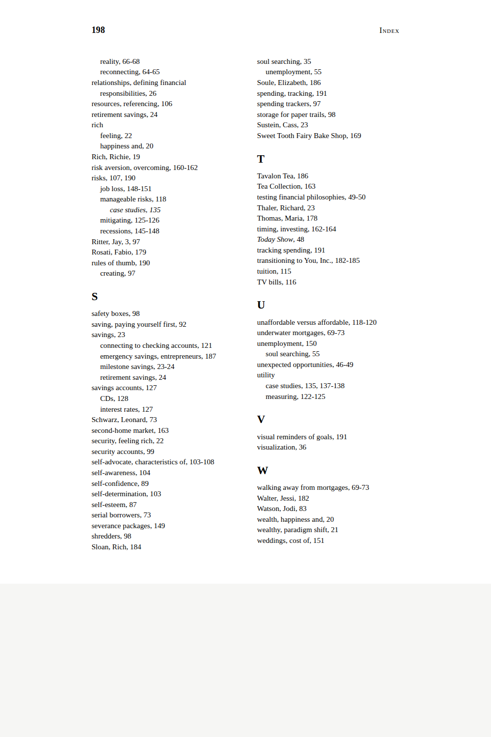198 Index
reality, 66-68
reconnecting, 64-65
relationships, defining financial responsibilities, 26
resources, referencing, 106
retirement savings, 24
rich
feeling, 22
happiness and, 20
Rich, Richie, 19
risk aversion, overcoming, 160-162
risks, 107, 190
job loss, 148-151
manageable risks, 118
case studies, 135
mitigating, 125-126
recessions, 145-148
Ritter, Jay, 3, 97
Rosati, Fabio, 179
rules of thumb, 190
creating, 97
S
safety boxes, 98
saving, paying yourself first, 92
savings, 23
connecting to checking accounts, 121
emergency savings, entrepreneurs, 187
milestone savings, 23-24
retirement savings, 24
savings accounts, 127
CDs, 128
interest rates, 127
Schwarz, Leonard, 73
second-home market, 163
security, feeling rich, 22
security accounts, 99
self-advocate, characteristics of, 103-108
self-awareness, 104
self-confidence, 89
self-determination, 103
self-esteem, 87
serial borrowers, 73
severance packages, 149
shredders, 98
Sloan, Rich, 184
soul searching, 35
unemployment, 55
Soule, Elizabeth, 186
spending, tracking, 191
spending trackers, 97
storage for paper trails, 98
Sustein, Cass, 23
Sweet Tooth Fairy Bake Shop, 169
T
Tavalon Tea, 186
Tea Collection, 163
testing financial philosophies, 49-50
Thaler, Richard, 23
Thomas, Maria, 178
timing, investing, 162-164
Today Show, 48
tracking spending, 191
transitioning to You, Inc., 182-185
tuition, 115
TV bills, 116
U
unaffordable versus affordable, 118-120
underwater mortgages, 69-73
unemployment, 150
soul searching, 55
unexpected opportunities, 46-49
utility
case studies, 135, 137-138
measuring, 122-125
V
visual reminders of goals, 191
visualization, 36
W
walking away from mortgages, 69-73
Walter, Jessi, 182
Watson, Jodi, 83
wealth, happiness and, 20
wealthy, paradigm shift, 21
weddings, cost of, 151